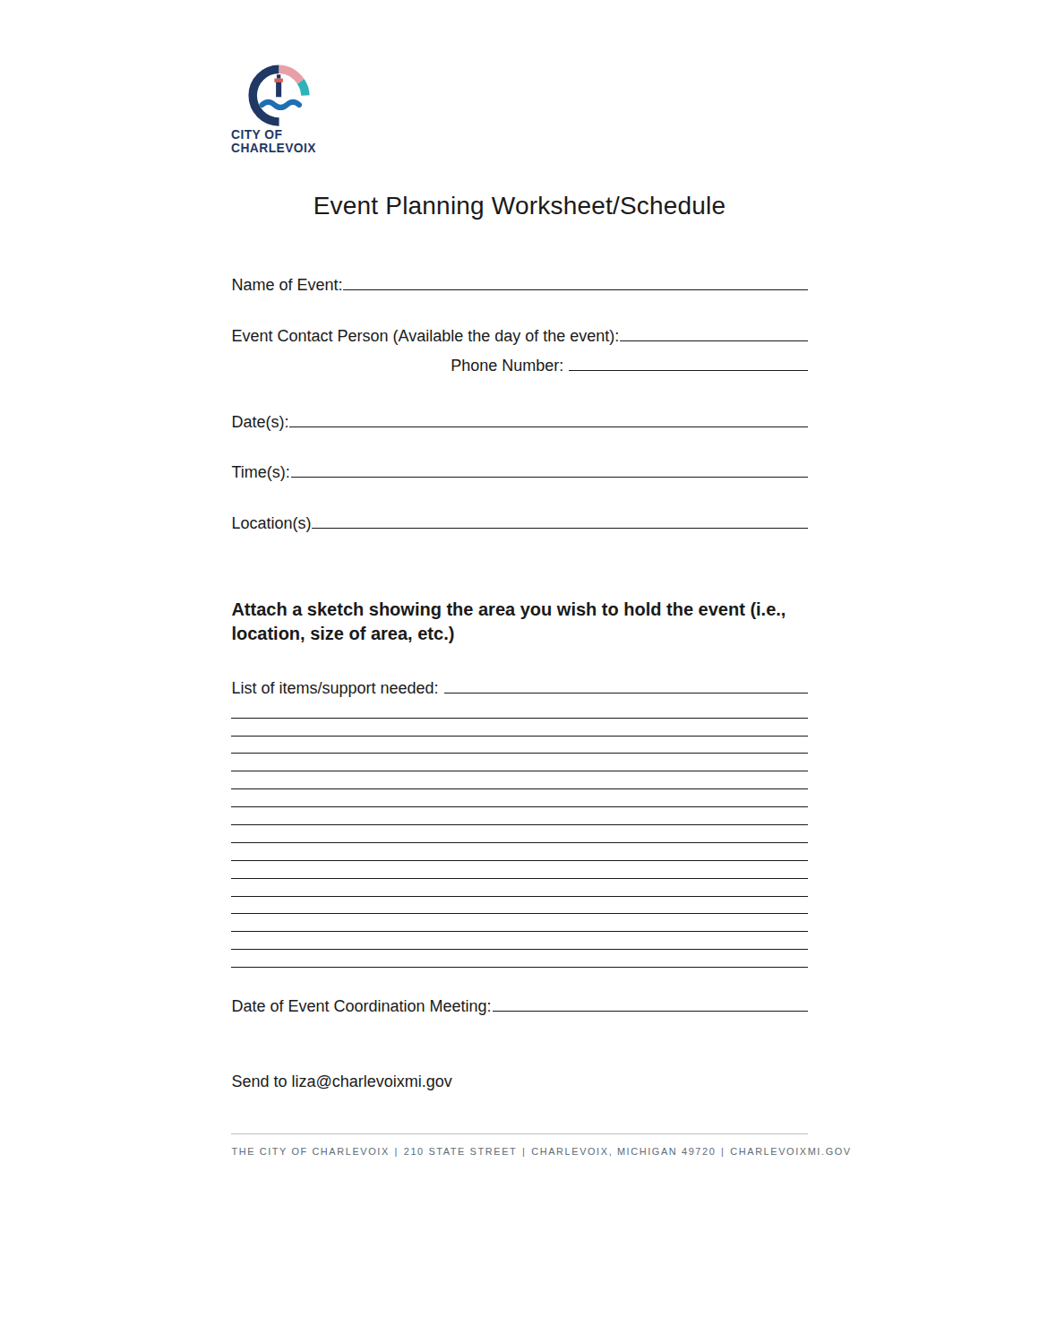CITY OF CHARLEVOIX
Event Planning Worksheet/Schedule
Name of Event:
Event Contact Person (Available the day of the event):
Phone Number:
Date(s):
Time(s):
Location(s)
Attach a sketch showing the area you wish to hold the event (i.e., location, size of area, etc.)
List of items/support needed:
Date of Event Coordination Meeting:
Send to liza@charlevoixmi.gov
THE CITY OF CHARLEVOIX|210 STATE STREET|CHARLEVOIX, MICHIGAN 49720|CHARLEVOIXMI.GOV